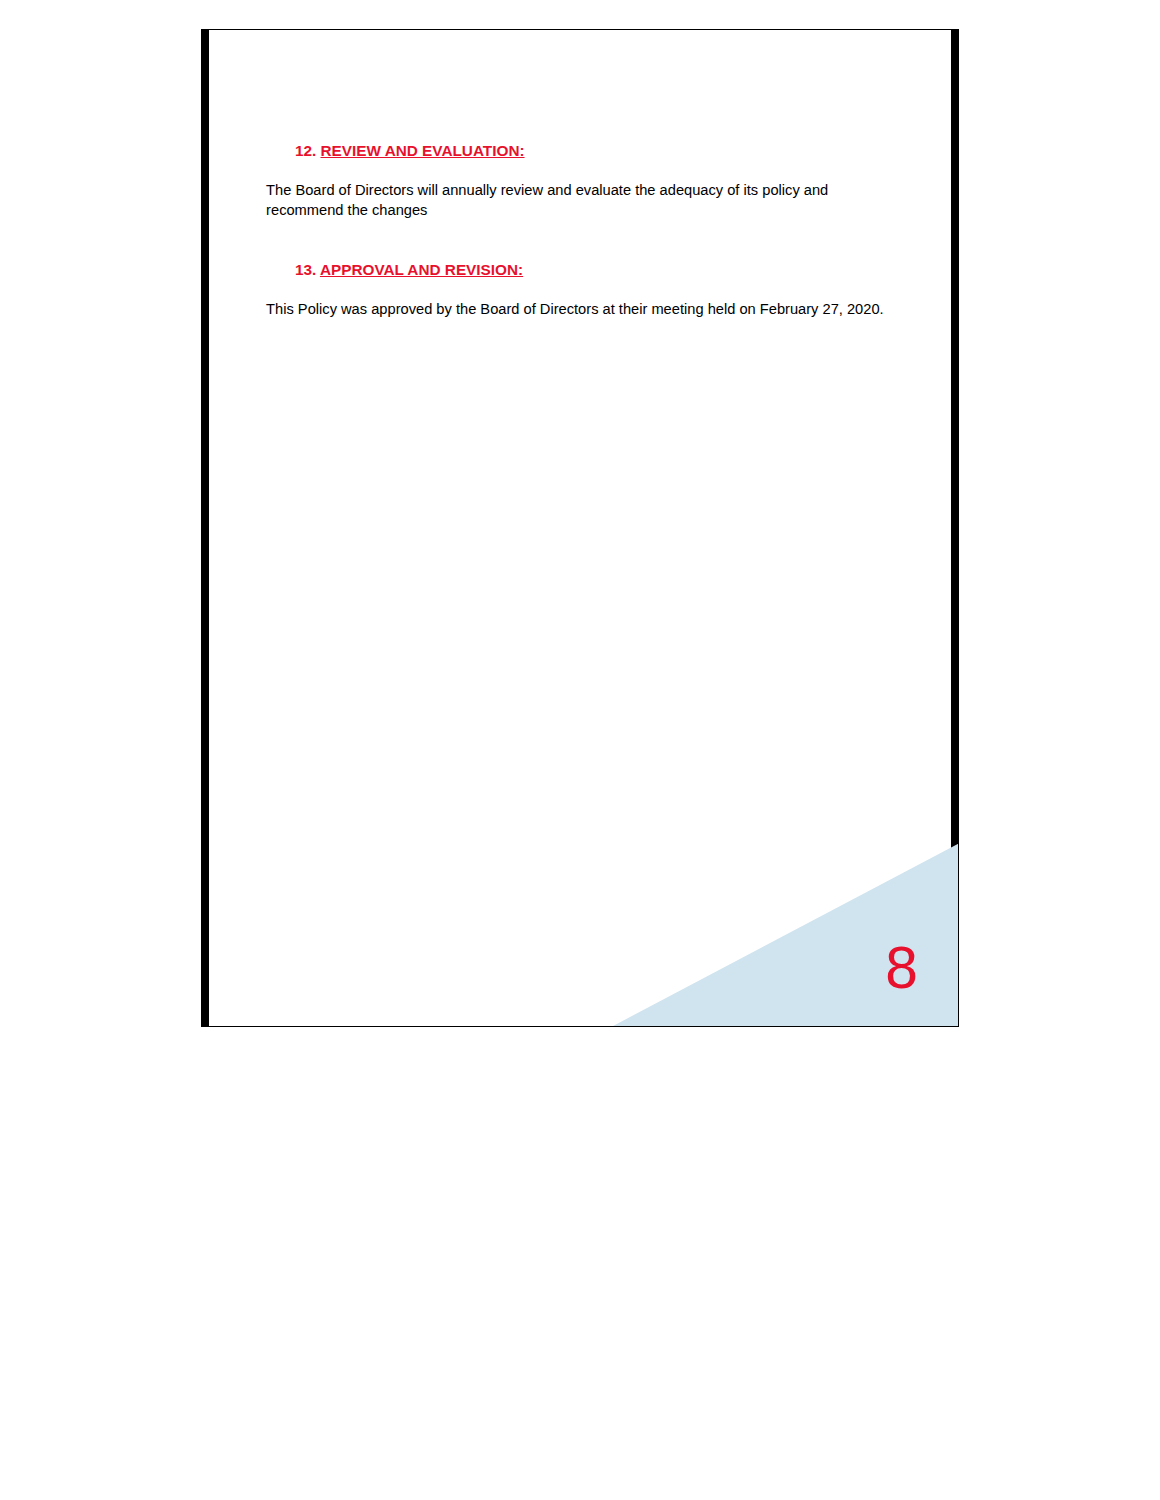12. REVIEW AND EVALUATION:
The Board of Directors will annually review and evaluate the adequacy of its policy and recommend the changes
13. APPROVAL AND REVISION:
This Policy was approved by the Board of Directors at their meeting held on February 27, 2020.
8